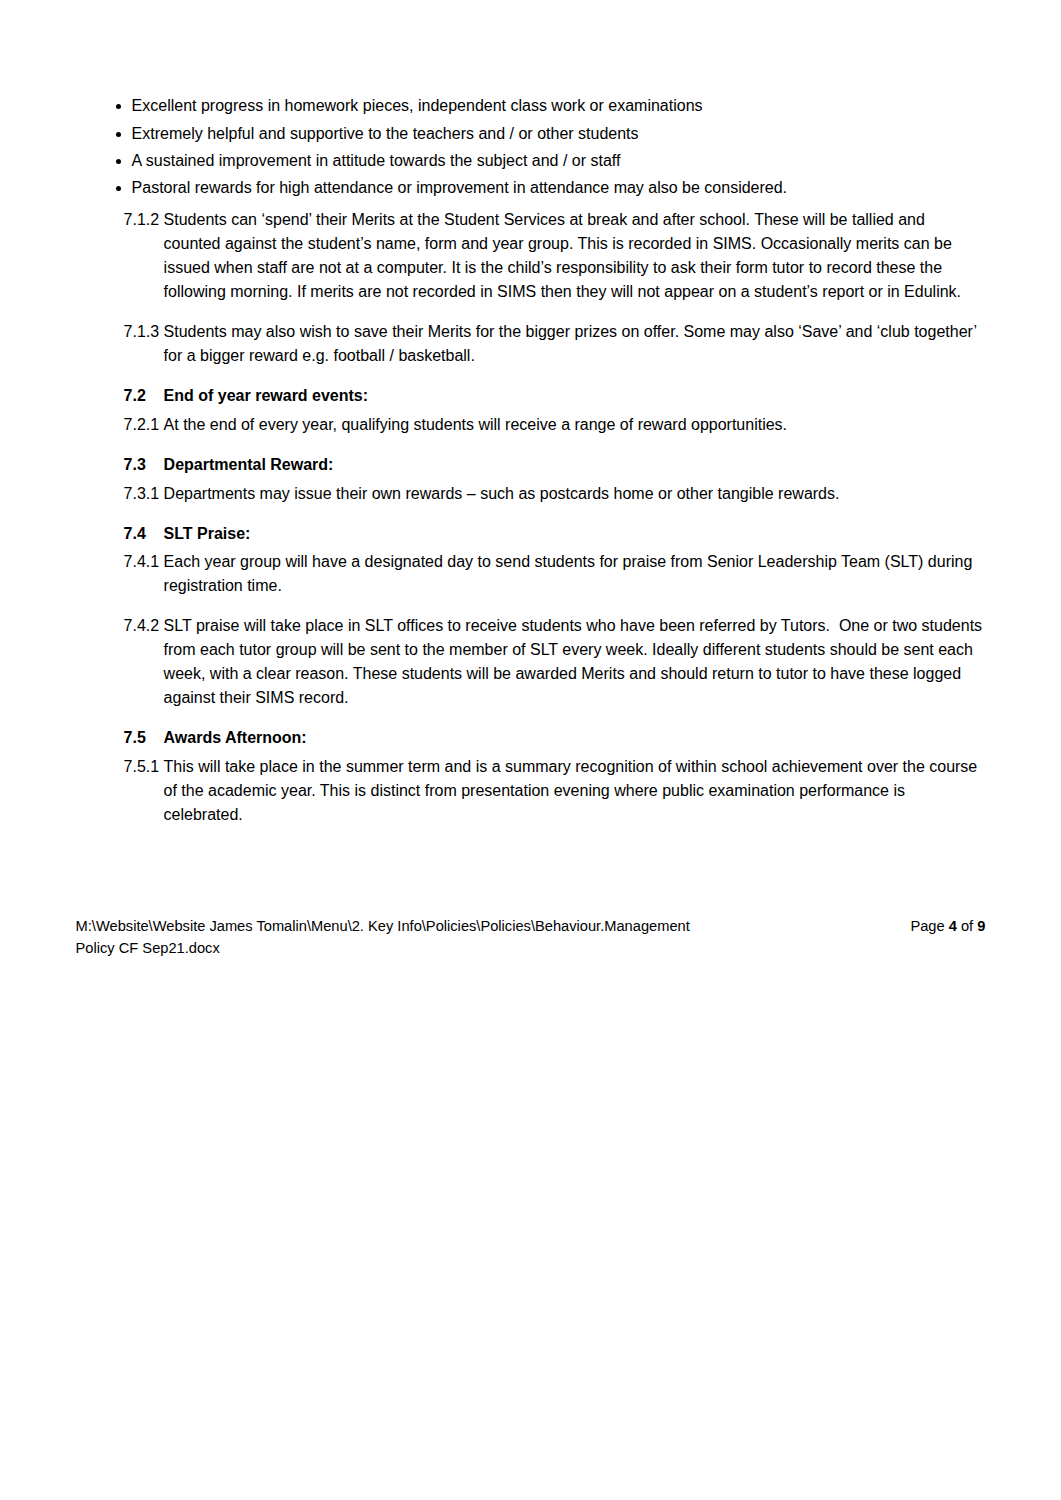Excellent progress in homework pieces, independent class work or examinations
Extremely helpful and supportive to the teachers and / or other students
A sustained improvement in attitude towards the subject and / or staff
Pastoral rewards for high attendance or improvement in attendance may also be considered.
7.1.2
Students can ‘spend’ their Merits at the Student Services at break and after school. These will be tallied and counted against the student’s name, form and year group. This is recorded in SIMS. Occasionally merits can be issued when staff are not at a computer. It is the child’s responsibility to ask their form tutor to record these the following morning. If merits are not recorded in SIMS then they will not appear on a student’s report or in Edulink.
7.1.3
Students may also wish to save their Merits for the bigger prizes on offer. Some may also ‘Save’ and ‘club together’ for a bigger reward e.g. football / basketball.
7.2
End of year reward events:
7.2.1
At the end of every year, qualifying students will receive a range of reward opportunities.
7.3
Departmental Reward:
7.3.1
Departments may issue their own rewards – such as postcards home or other tangible rewards.
7.4
SLT Praise:
7.4.1
Each year group will have a designated day to send students for praise from Senior Leadership Team (SLT) during registration time.
7.4.2
SLT praise will take place in SLT offices to receive students who have been referred by Tutors. One or two students from each tutor group will be sent to the member of SLT every week. Ideally different students should be sent each week, with a clear reason. These students will be awarded Merits and should return to tutor to have these logged against their SIMS record.
7.5
Awards Afternoon:
7.5.1
This will take place in the summer term and is a summary recognition of within school achievement over the course of the academic year. This is distinct from presentation evening where public examination performance is celebrated.
M:\Website\Website James Tomalin\Menu\2. Key Info\Policies\Policies\Behaviour.Management Policy CF Sep21.docx
Page 4 of 9